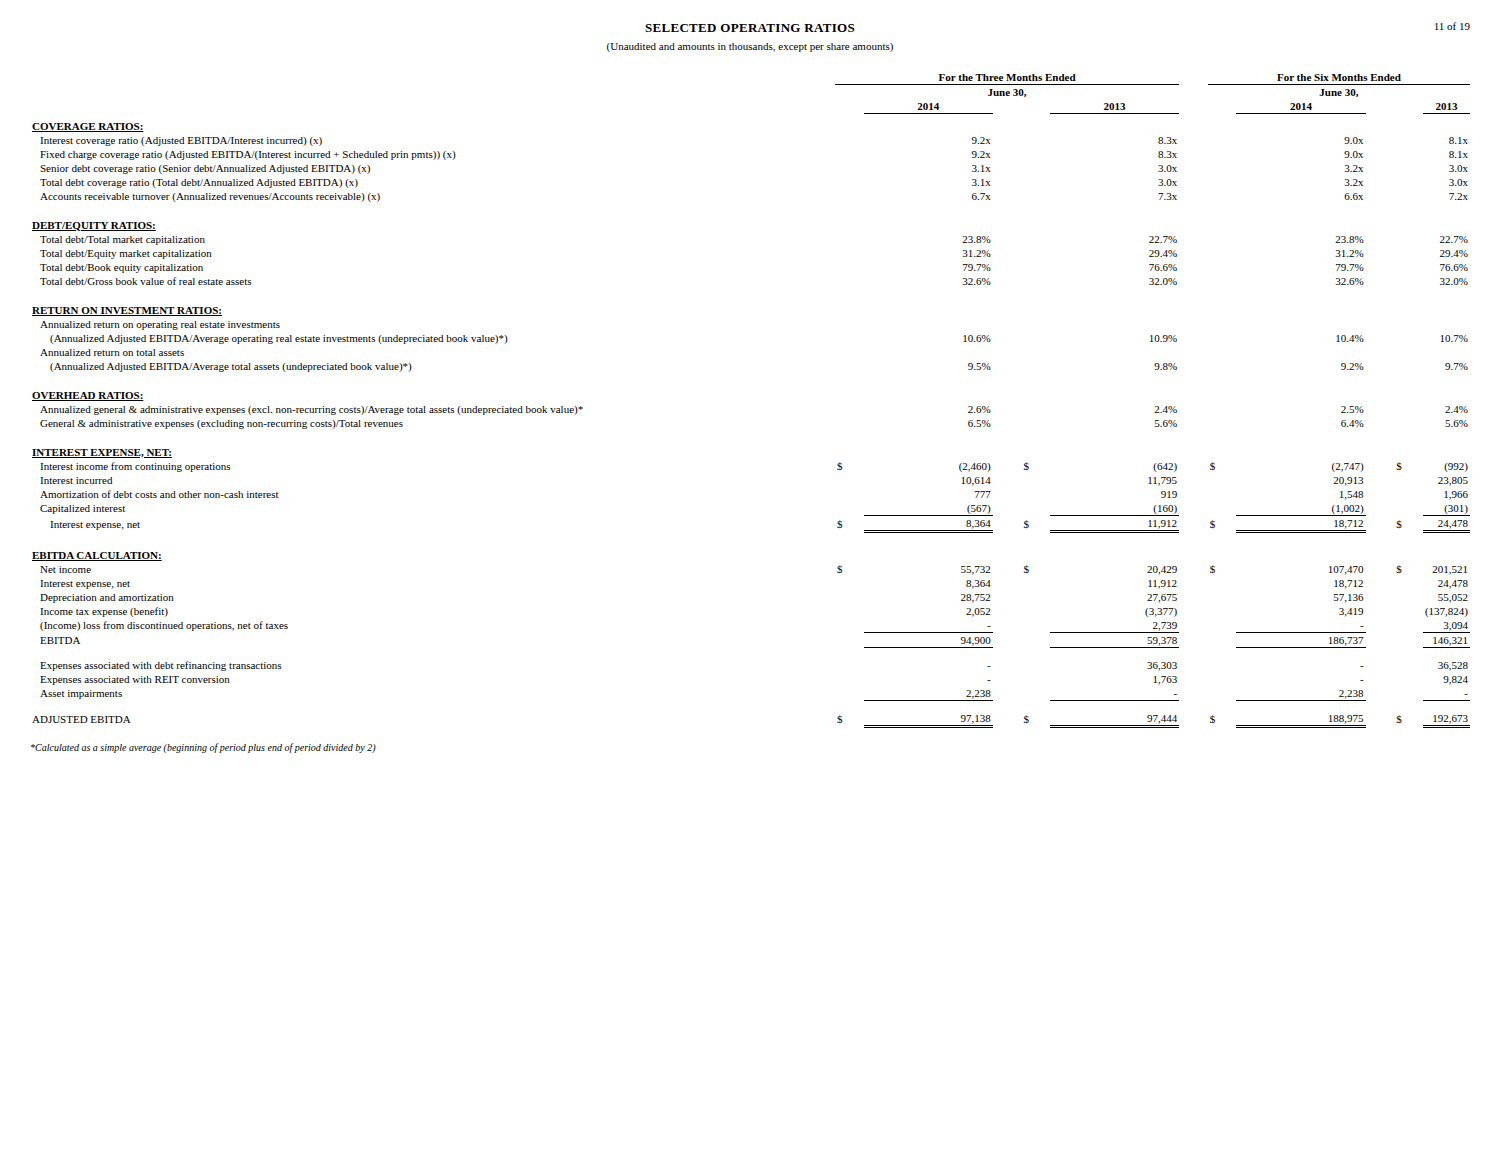11 of 19
SELECTED OPERATING RATIOS
(Unaudited and amounts in thousands, except per share amounts)
| | For the Three Months Ended | | For the Six Months Ended |
| | June 30, | | June 30, |
| | | 2014 | | | 2013 | | | 2014 | | | 2013 |
| COVERAGE RATIOS: | |
| Interest coverage ratio (Adjusted EBITDA/Interest incurred) (x) | | 9.2x | | | 8.3x | | | 9.0x | | | 8.1x |
| Fixed charge coverage ratio (Adjusted EBITDA/(Interest incurred + Scheduled prin pmts)) (x) | | 9.2x | | | 8.3x | | | 9.0x | | | 8.1x |
| Senior debt coverage ratio (Senior debt/Annualized Adjusted EBITDA) (x) | | 3.1x | | | 3.0x | | | 3.2x | | | 3.0x |
| Total debt coverage ratio (Total debt/Annualized Adjusted EBITDA) (x) | | 3.1x | | | 3.0x | | | 3.2x | | | 3.0x |
| Accounts receivable turnover (Annualized revenues/Accounts receivable) (x) | | 6.7x | | | 7.3x | | | 6.6x | | | 7.2x |
| DEBT/EQUITY RATIOS: | |
| Total debt/Total market capitalization | | 23.8% | | | 22.7% | | | 23.8% | | | 22.7% |
| Total debt/Equity market capitalization | | 31.2% | | | 29.4% | | | 31.2% | | | 29.4% |
| Total debt/Book equity capitalization | | 79.7% | | | 76.6% | | | 79.7% | | | 76.6% |
| Total debt/Gross book value of real estate assets | | 32.6% | | | 32.0% | | | 32.6% | | | 32.0% |
| RETURN ON INVESTMENT RATIOS: | |
| Annualized return on operating real estate investments | |
| (Annualized Adjusted EBITDA/Average operating real estate investments (undepreciated book value)*) | | 10.6% | | | 10.9% | | | 10.4% | | | 10.7% |
| Annualized return on total assets | |
| (Annualized Adjusted EBITDA/Average total assets (undepreciated book value)*) | | 9.5% | | | 9.8% | | | 9.2% | | | 9.7% |
| OVERHEAD RATIOS: | |
| Annualized general & administrative expenses (excl. non-recurring costs)/Average total assets (undepreciated book value)* | | 2.6% | | | 2.4% | | | 2.5% | | | 2.4% |
| General & administrative expenses (excluding non-recurring costs)/Total revenues | | 6.5% | | | 5.6% | | | 6.4% | | | 5.6% |
| INTEREST EXPENSE, NET: | |
| Interest income from continuing operations | $ | (2,460) | | $ | (642) | | $ | (2,747) | | $ | (992) |
| Interest incurred | | 10,614 | | | 11,795 | | | 20,913 | | | 23,805 |
| Amortization of debt costs and other non-cash interest | | 777 | | | 919 | | | 1,548 | | | 1,966 |
| Capitalized interest | | (567) | | | (160) | | | (1,002) | | | (301) |
| Interest expense, net | $ | 8,364 | | $ | 11,912 | | $ | 18,712 | | $ | 24,478 |
| EBITDA CALCULATION: | |
| Net income | $ | 55,732 | | $ | 20,429 | | $ | 107,470 | | $ | 201,521 |
| Interest expense, net | | 8,364 | | | 11,912 | | | 18,712 | | | 24,478 |
| Depreciation and amortization | | 28,752 | | | 27,675 | | | 57,136 | | | 55,052 |
| Income tax expense (benefit) | | 2,052 | | | (3,377) | | | 3,419 | | | (137,824) |
| (Income) loss from discontinued operations, net of taxes | | - | | | 2,739 | | | - | | | 3,094 |
| EBITDA | | 94,900 | | | 59,378 | | | 186,737 | | | 146,321 |
| Expenses associated with debt refinancing transactions | | - | | | 36,303 | | | - | | | 36,528 |
| Expenses associated with REIT conversion | | - | | | 1,763 | | | - | | | 9,824 |
| Asset impairments | | 2,238 | | | - | | | 2,238 | | | - |
| ADJUSTED EBITDA | $ | 97,138 | | $ | 97,444 | | $ | 188,975 | | $ | 192,673 |
*Calculated as a simple average (beginning of period plus end of period divided by 2)